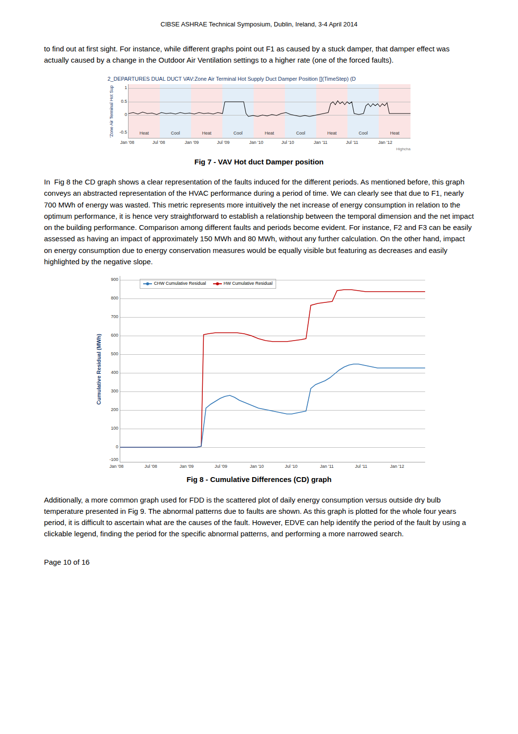CIBSE ASHRAE Technical Symposium, Dublin, Ireland, 3-4 April 2014
to find out at first sight. For instance, while different graphs point out F1 as caused by a stuck damper, that damper effect was actually caused by a change in the Outdoor Air Ventilation settings to a higher rate (one of the forced faults).
2_DEPARTURES DUAL DUCT VAV:Zone Air Terminal Hot Supply Duct Damper Position [](TimeStep) (D
'Zone Air Terminal Hot Sup
1 0.5 0 -0.5
Heat
Cool
Heat
Cool
Heat
Cool
Heat
Cool
Heat
Jan '08 Jul '08 Jan '09 Jul '09 Jan '10 Jul '10 Jan '11 Jul '11 Jan '12
Highcha
Fig 7 - VAV Hot duct Damper position
In Fig 8 the CD graph shows a clear representation of the faults induced for the different periods. As mentioned before, this graph conveys an abstracted representation of the HVAC performance during a period of time. We can clearly see that due to F1, nearly 700 MWh of energy was wasted. This metric represents more intuitively the net increase of energy consumption in relation to the optimum performance, it is hence very straightforward to establish a relationship between the temporal dimension and the net impact on the building performance. Comparison among different faults and periods become evident. For instance, F2 and F3 can be easily assessed as having an impact of approximately 150 MWh and 80 MWh, without any further calculation. On the other hand, impact on energy consumption due to energy conservation measures would be equally visible but featuring as decreases and easily highlighted by the negative slope.
Cumulative Residual (MWh)
900 800 700 600 500 400 300 200 100 0 -100
CHW Cumulative Residual HW Cumulative Residual
Jan '08 Jul '08 Jan '09 Jul '09 Jan '10 Jul '10 Jan '11 Jul '11 Jan '12
Fig 8 - Cumulative Differences (CD) graph
Additionally, a more common graph used for FDD is the scattered plot of daily energy consumption versus outside dry bulb temperature presented in Fig 9. The abnormal patterns due to faults are shown. As this graph is plotted for the whole four years period, it is difficult to ascertain what are the causes of the fault. However, EDVE can help identify the period of the fault by using a clickable legend, finding the period for the specific abnormal patterns, and performing a more narrowed search.
Page 10 of 16